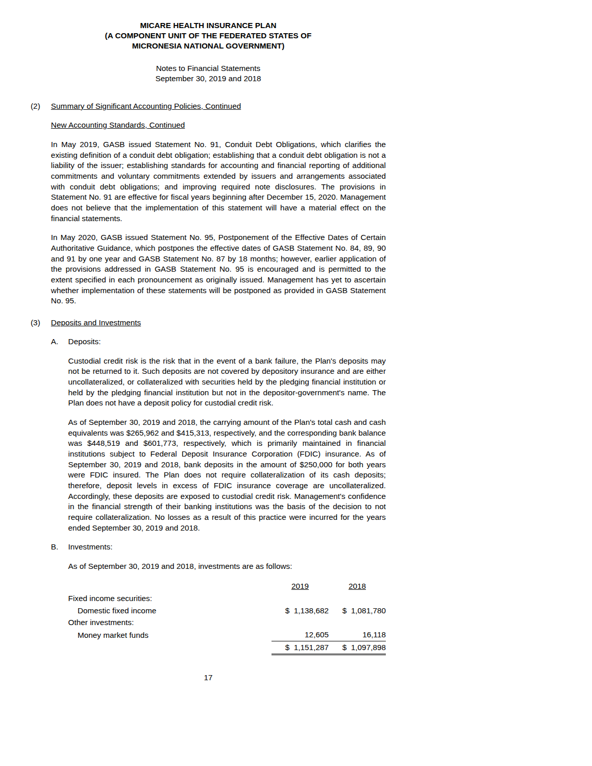MICARE HEALTH INSURANCE PLAN
(A COMPONENT UNIT OF THE FEDERATED STATES OF
MICRONESIA NATIONAL GOVERNMENT)
Notes to Financial Statements
September 30, 2019 and 2018
(2) Summary of Significant Accounting Policies, Continued
New Accounting Standards, Continued
In May 2019, GASB issued Statement No. 91, Conduit Debt Obligations, which clarifies the existing definition of a conduit debt obligation; establishing that a conduit debt obligation is not a liability of the issuer; establishing standards for accounting and financial reporting of additional commitments and voluntary commitments extended by issuers and arrangements associated with conduit debt obligations; and improving required note disclosures. The provisions in Statement No. 91 are effective for fiscal years beginning after December 15, 2020. Management does not believe that the implementation of this statement will have a material effect on the financial statements.
In May 2020, GASB issued Statement No. 95, Postponement of the Effective Dates of Certain Authoritative Guidance, which postpones the effective dates of GASB Statement No. 84, 89, 90 and 91 by one year and GASB Statement No. 87 by 18 months; however, earlier application of the provisions addressed in GASB Statement No. 95 is encouraged and is permitted to the extent specified in each pronouncement as originally issued. Management has yet to ascertain whether implementation of these statements will be postponed as provided in GASB Statement No. 95.
(3) Deposits and Investments
A. Deposits:
Custodial credit risk is the risk that in the event of a bank failure, the Plan's deposits may not be returned to it. Such deposits are not covered by depository insurance and are either uncollateralized, or collateralized with securities held by the pledging financial institution or held by the pledging financial institution but not in the depositor-government's name. The Plan does not have a deposit policy for custodial credit risk.
As of September 30, 2019 and 2018, the carrying amount of the Plan's total cash and cash equivalents was $265,962 and $415,313, respectively, and the corresponding bank balance was $448,519 and $601,773, respectively, which is primarily maintained in financial institutions subject to Federal Deposit Insurance Corporation (FDIC) insurance. As of September 30, 2019 and 2018, bank deposits in the amount of $250,000 for both years were FDIC insured. The Plan does not require collateralization of its cash deposits; therefore, deposit levels in excess of FDIC insurance coverage are uncollateralized. Accordingly, these deposits are exposed to custodial credit risk. Management's confidence in the financial strength of their banking institutions was the basis of the decision to not require collateralization. No losses as a result of this practice were incurred for the years ended September 30, 2019 and 2018.
B. Investments:
As of September 30, 2019 and 2018, investments are as follows:
| | 2019 | 2018 |
| Fixed income securities: | | |
| Domestic fixed income | $ 1,138,682 | $ 1,081,780 |
| Other investments: | | |
| Money market funds | 12,605 | 16,118 |
| | $ 1,151,287 | $ 1,097,898 |
17